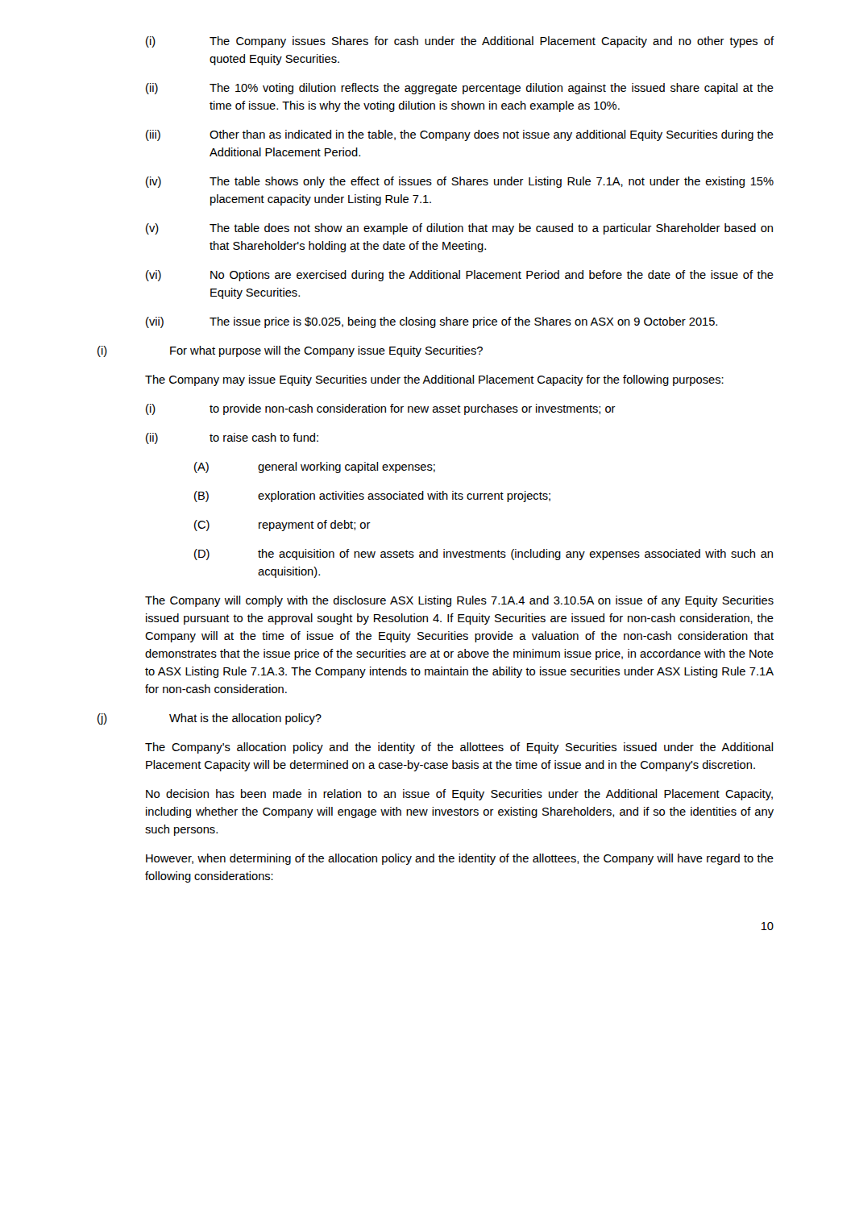(i)
The Company issues Shares for cash under the Additional Placement Capacity and no other types of quoted Equity Securities.
(ii)
The 10% voting dilution reflects the aggregate percentage dilution against the issued share capital at the time of issue. This is why the voting dilution is shown in each example as 10%.
(iii)
Other than as indicated in the table, the Company does not issue any additional Equity Securities during the Additional Placement Period.
(iv)
The table shows only the effect of issues of Shares under Listing Rule 7.1A, not under the existing 15% placement capacity under Listing Rule 7.1.
(v)
The table does not show an example of dilution that may be caused to a particular Shareholder based on that Shareholder's holding at the date of the Meeting.
(vi)
No Options are exercised during the Additional Placement Period and before the date of the issue of the Equity Securities.
(vii)
The issue price is $0.025, being the closing share price of the Shares on ASX on 9 October 2015.
(i)
For what purpose will the Company issue Equity Securities?
The Company may issue Equity Securities under the Additional Placement Capacity for the following purposes:
(i)
to provide non-cash consideration for new asset purchases or investments; or
(ii)
to raise cash to fund:
(A)
general working capital expenses;
(B)
exploration activities associated with its current projects;
(C)
repayment of debt; or
(D)
the acquisition of new assets and investments (including any expenses associated with such an acquisition).
The Company will comply with the disclosure ASX Listing Rules 7.1A.4 and 3.10.5A on issue of any Equity Securities issued pursuant to the approval sought by Resolution 4. If Equity Securities are issued for non-cash consideration, the Company will at the time of issue of the Equity Securities provide a valuation of the non-cash consideration that demonstrates that the issue price of the securities are at or above the minimum issue price, in accordance with the Note to ASX Listing Rule 7.1A.3. The Company intends to maintain the ability to issue securities under ASX Listing Rule 7.1A for non-cash consideration.
(j)
What is the allocation policy?
The Company's allocation policy and the identity of the allottees of Equity Securities issued under the Additional Placement Capacity will be determined on a case-by-case basis at the time of issue and in the Company's discretion.
No decision has been made in relation to an issue of Equity Securities under the Additional Placement Capacity, including whether the Company will engage with new investors or existing Shareholders, and if so the identities of any such persons.
However, when determining of the allocation policy and the identity of the allottees, the Company will have regard to the following considerations:
10